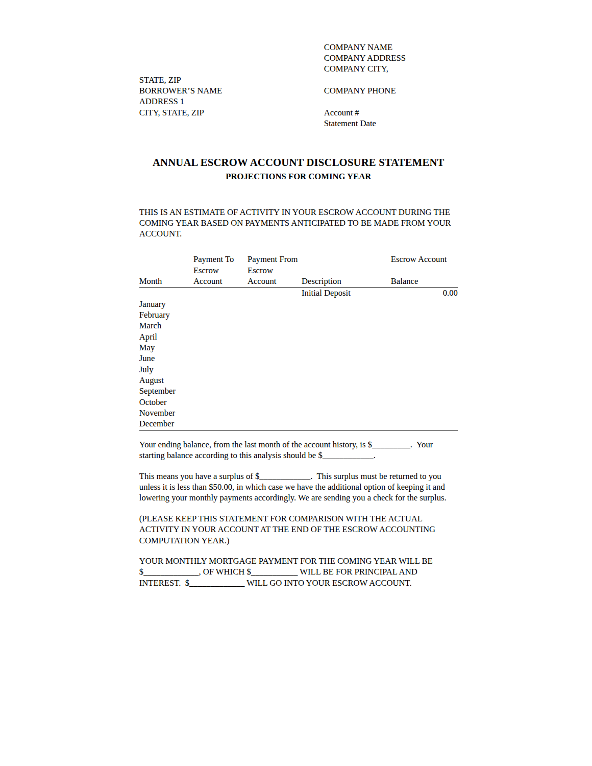| STATE, ZIP BORROWER’S NAME ADDRESS 1 CITY, STATE, ZIP | COMPANY NAME COMPANY ADDRESS COMPANY CITY, COMPANY PHONE Account # Statement Date |
ANNUAL ESCROW ACCOUNT DISCLOSURE STATEMENT
PROJECTIONS FOR COMING YEAR
THIS IS AN ESTIMATE OF ACTIVITY IN YOUR ESCROW ACCOUNT DURING THE COMING YEAR BASED ON PAYMENTS ANTICIPATED TO BE MADE FROM YOUR ACCOUNT.
| | Payment To | Payment From | | Escrow Account |
| --- | --- | --- | --- | --- |
| Month | Escrow Account | Escrow Account | Description | Balance |
| | | | Initial Deposit | 0.00 |
| January | | | | |
| February | | | | |
| March | | | | |
| April | | | | |
| May | | | | |
| June | | | | |
| July | | | | |
| August | | | | |
| September | | | | |
| October | | | | |
| November | | | | |
| December | | | | |
Your ending balance, from the last month of the account history, is $_________. Your starting balance according to this analysis should be $____________.
This means you have a surplus of $____________. This surplus must be returned to you unless it is less than $50.00, in which case we have the additional option of keeping it and lowering your monthly payments accordingly. We are sending you a check for the surplus.
(PLEASE KEEP THIS STATEMENT FOR COMPARISON WITH THE ACTUAL ACTIVITY IN YOUR ACCOUNT AT THE END OF THE ESCROW ACCOUNTING COMPUTATION YEAR.)
YOUR MONTHLY MORTGAGE PAYMENT FOR THE COMING YEAR WILL BE $_____________, OF WHICH $___________ WILL BE FOR PRINCIPAL AND INTEREST. $_____________ WILL GO INTO YOUR ESCROW ACCOUNT.